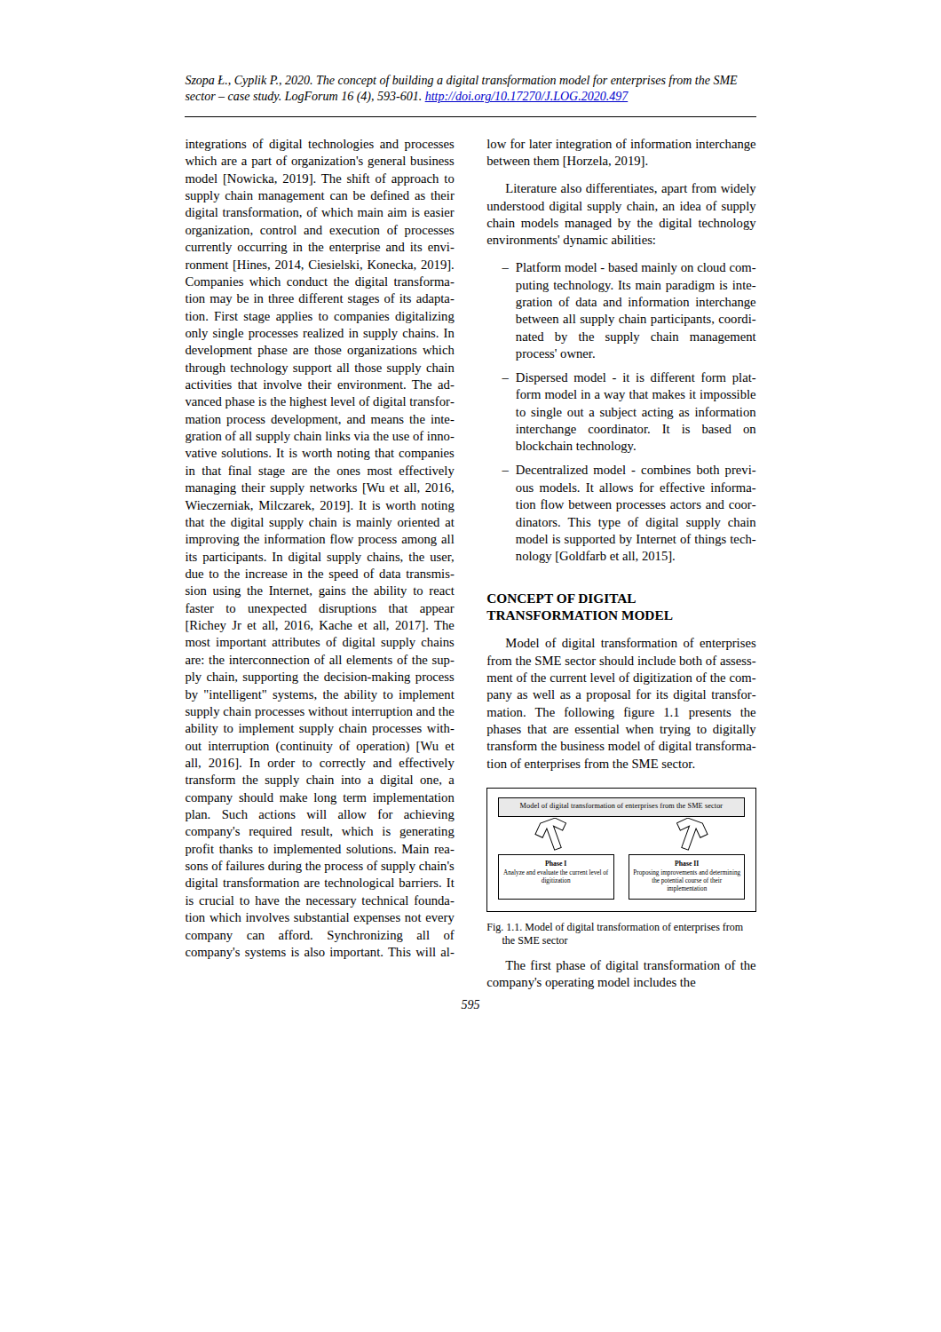Szopa Ł., Cyplik P., 2020. The concept of building a digital transformation model for enterprises from the SME sector – case study. LogForum 16 (4), 593-601. http://doi.org/10.17270/J.LOG.2020.497
integrations of digital technologies and processes which are a part of organization's general business model [Nowicka, 2019]. The shift of approach to supply chain management can be defined as their digital transformation, of which main aim is easier organization, control and execution of processes currently occurring in the enterprise and its environment [Hines, 2014, Ciesielski, Konecka, 2019]. Companies which conduct the digital transformation may be in three different stages of its adaptation. First stage applies to companies digitalizing only single processes realized in supply chains. In development phase are those organizations which through technology support all those supply chain activities that involve their environment. The advanced phase is the highest level of digital transformation process development, and means the integration of all supply chain links via the use of innovative solutions. It is worth noting that companies in that final stage are the ones most effectively managing their supply networks [Wu et all, 2016, Wieczerniak, Milczarek, 2019]. It is worth noting that the digital supply chain is mainly oriented at improving the information flow process among all its participants. In digital supply chains, the user, due to the increase in the speed of data transmission using the Internet, gains the ability to react faster to unexpected disruptions that appear [Richey Jr et all, 2016, Kache et all, 2017]. The most important attributes of digital supply chains are: the interconnection of all elements of the supply chain, supporting the decision-making process by "intelligent" systems, the ability to implement supply chain processes without interruption and the ability to implement supply chain processes without interruption (continuity of operation) [Wu et all, 2016]. In order to correctly and effectively transform the supply chain into a digital one, a company should make long term implementation plan. Such actions will allow for achieving company's required result, which is generating profit thanks to implemented solutions. Main reasons of failures during the process of supply chain's digital transformation are technological barriers. It is crucial to have the necessary technical foundation which involves substantial expenses not every company can afford. Synchronizing all of company's systems is also important. This will allow for later integration of information interchange between them [Horzela, 2019].
Literature also differentiates, apart from widely understood digital supply chain, an idea of supply chain models managed by the digital technology environments' dynamic abilities:
Platform model - based mainly on cloud computing technology. Its main paradigm is integration of data and information interchange between all supply chain participants, coordinated by the supply chain management process' owner.
Dispersed model - it is different form platform model in a way that makes it impossible to single out a subject acting as information interchange coordinator. It is based on blockchain technology.
Decentralized model - combines both previous models. It allows for effective information flow between processes actors and coordinators. This type of digital supply chain model is supported by Internet of things technology [Goldfarb et all, 2015].
Concept of digital transformation model
Model of digital transformation of enterprises from the SME sector should include both of assessment of the current level of digitization of the company as well as a proposal for its digital transformation. The following figure 1.1 presents the phases that are essential when trying to digitally transform the business model of digital transformation of enterprises from the SME sector.
Model of digital transformation of enterprises from the SME sector
Phase I Analyze and evaluate the current level of digitization
Phase II Proposing improvements and determining the potential course of their implementation
Fig. 1.1. Model of digital transformation of enterprises from the SME sector
The first phase of digital transformation of the company's operating model includes the
595